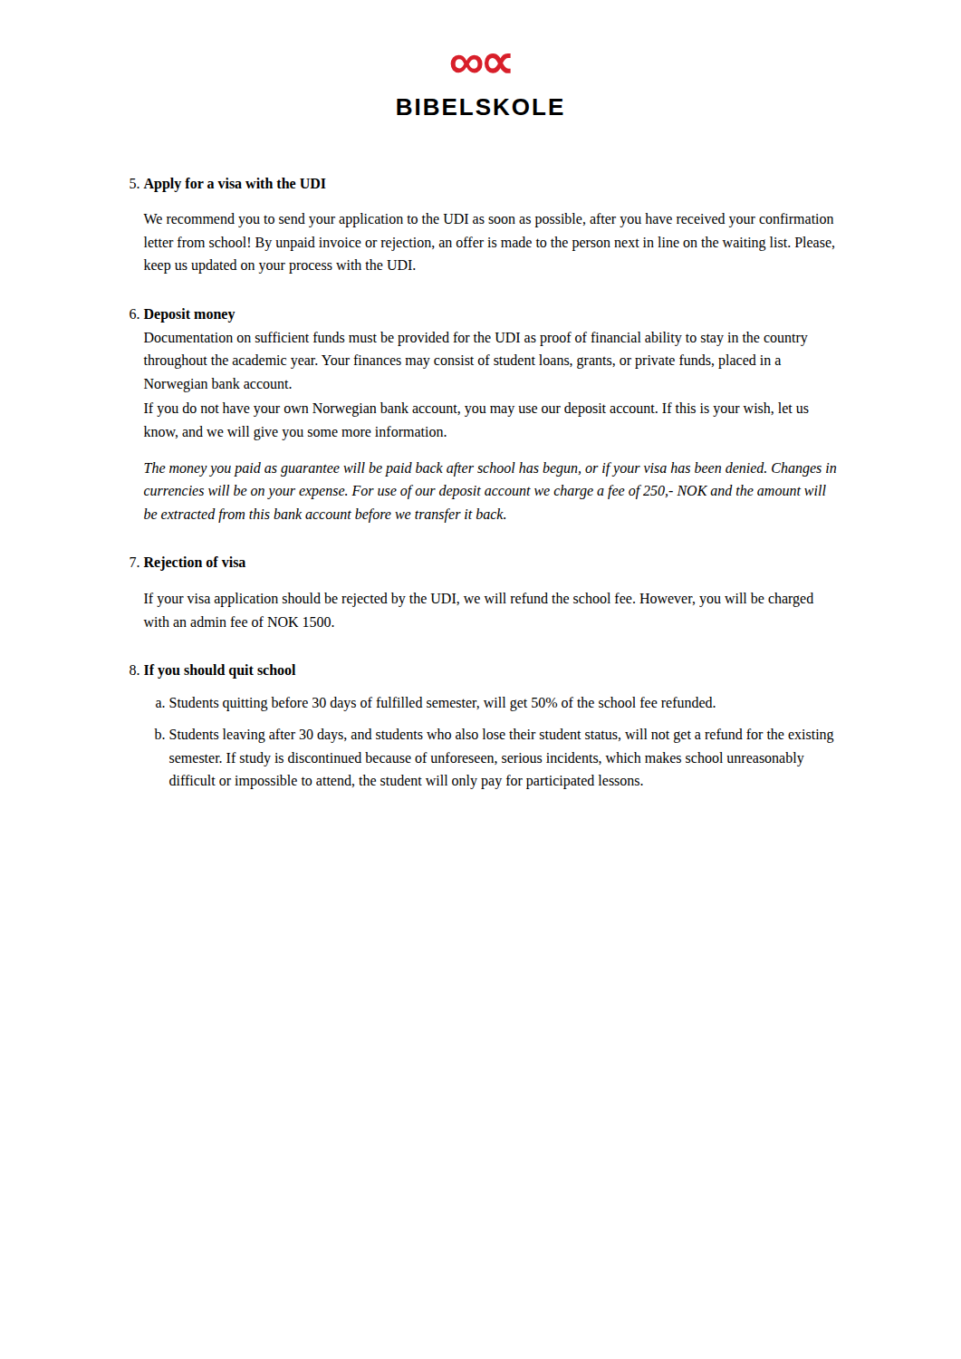∞∝
BIBELSKOLE
Apply for a visa with the UDI
We recommend you to send your application to the UDI as soon as possible, after you have received your confirmation letter from school! By unpaid invoice or rejection, an offer is made to the person next in line on the waiting list. Please, keep us updated on your process with the UDI.
Deposit money
Documentation on sufficient funds must be provided for the UDI as proof of financial ability to stay in the country throughout the academic year. Your finances may consist of student loans, grants, or private funds, placed in a Norwegian bank account.
If you do not have your own Norwegian bank account, you may use our deposit account. If this is your wish, let us know, and we will give you some more information.
The money you paid as guarantee will be paid back after school has begun, or if your visa has been denied. Changes in currencies will be on your expense. For use of our deposit account we charge a fee of 250,- NOK and the amount will be extracted from this bank account before we transfer it back.
Rejection of visa
If your visa application should be rejected by the UDI, we will refund the school fee. However, you will be charged with an admin fee of NOK 1500.
If you should quit school
Students quitting before 30 days of fulfilled semester, will get 50% of the school fee refunded.
Students leaving after 30 days, and students who also lose their student status, will not get a refund for the existing semester. If study is discontinued because of unforeseen, serious incidents, which makes school unreasonably difficult or impossible to attend, the student will only pay for participated lessons.